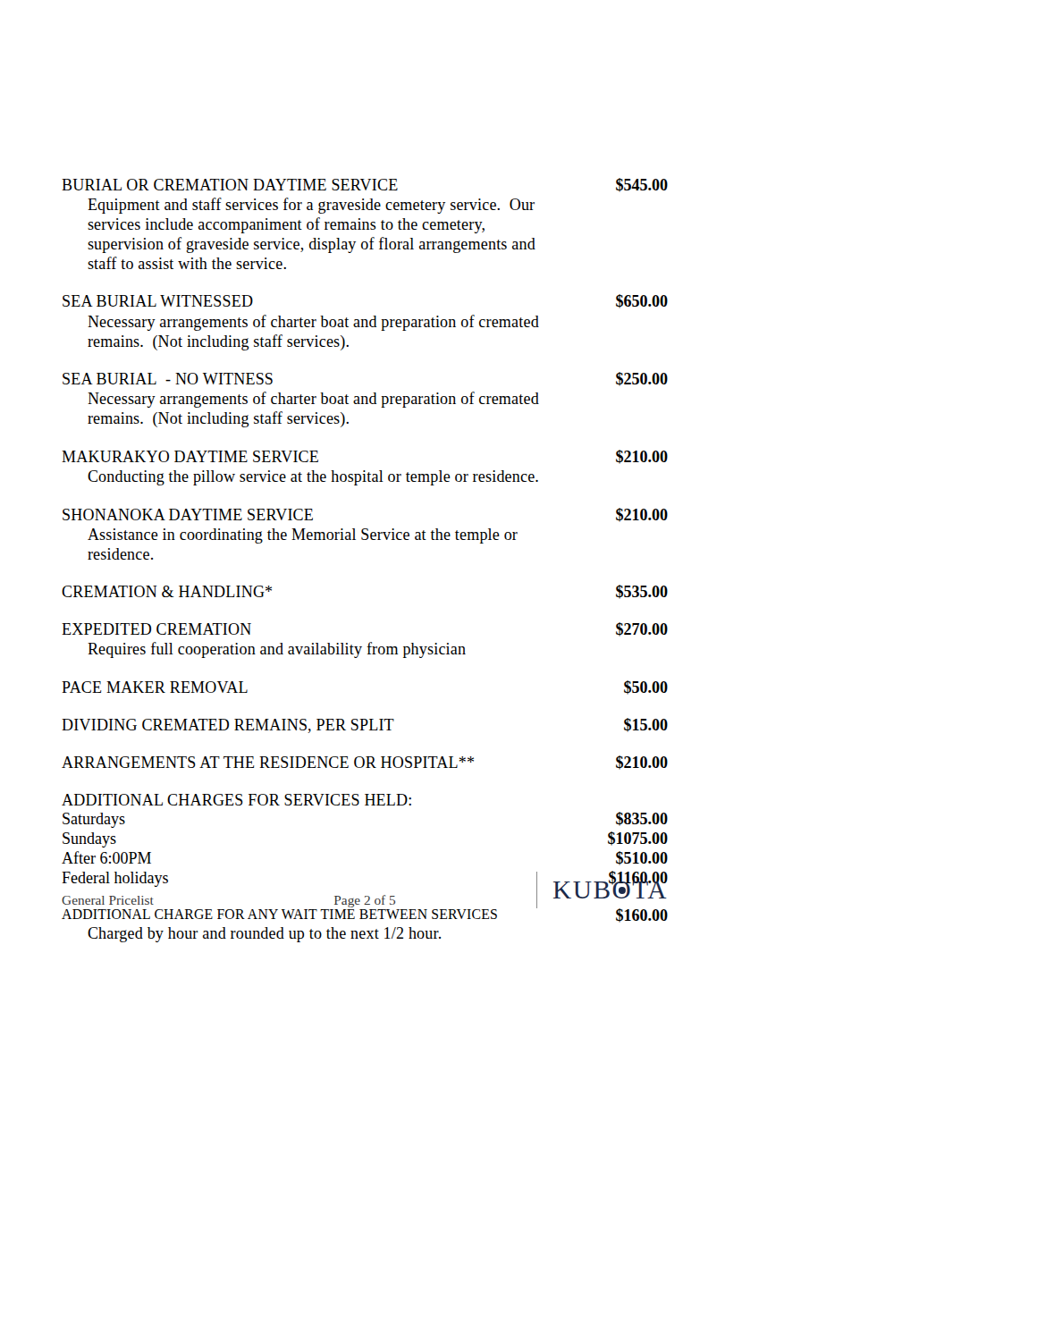| BURIAL OR CREMATION DAYTIME SERVICE Equipment and staff services for a graveside cemetery service. Our services include accompaniment of remains to the cemetery, supervision of graveside service, display of floral arrangements and staff to assist with the service. | $545.00 |
| SEA BURIAL WITNESSED Necessary arrangements of charter boat and preparation of cremated remains. (Not including staff services). | $650.00 |
| SEA BURIAL - NO WITNESS Necessary arrangements of charter boat and preparation of cremated remains. (Not including staff services). | $250.00 |
| MAKURAKYO DAYTIME SERVICE Conducting the pillow service at the hospital or temple or residence. | $210.00 |
| SHONANOKA DAYTIME SERVICE Assistance in coordinating the Memorial Service at the temple or residence. | $210.00 |
| CREMATION & HANDLING* | $535.00 |
| EXPEDITED CREMATION Requires full cooperation and availability from physician | $270.00 |
| PACE MAKER REMOVAL | $50.00 |
| DIVIDING CREMATED REMAINS, PER SPLIT | $15.00 |
| ARRANGEMENTS AT THE RESIDENCE OR HOSPITAL** | $210.00 |
| ADDITIONAL CHARGES FOR SERVICES HELD: | |
| Saturdays | $835.00 |
| Sundays | $1075.00 |
| After 6:00PM | $510.00 |
| Federal holidays | $1160.00 |
| ADDITIONAL CHARGE FOR ANY WAIT TIME BETWEEN SERVICES Charged by hour and rounded up to the next 1/2 hour. | $160.00 |
General Pricelist
Page 2 of 5
KUBOTA